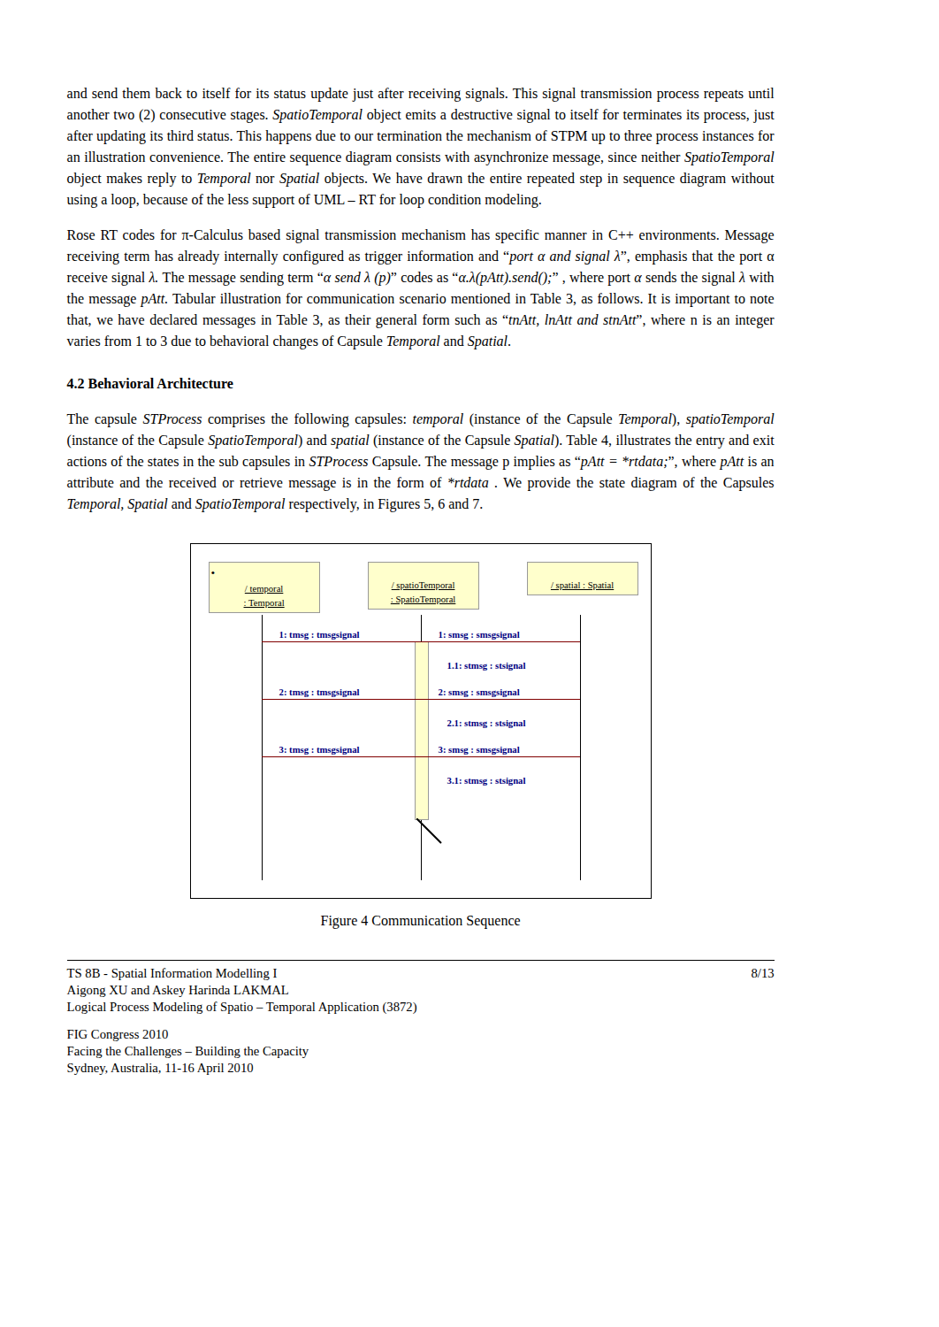and send them back to itself for its status update just after receiving signals. This signal transmission process repeats until another two (2) consecutive stages. SpatioTemporal object emits a destructive signal to itself for terminates its process, just after updating its third status. This happens due to our termination the mechanism of STPM up to three process instances for an illustration convenience. The entire sequence diagram consists with asynchronize message, since neither SpatioTemporal object makes reply to Temporal nor Spatial objects. We have drawn the entire repeated step in sequence diagram without using a loop, because of the less support of UML – RT for loop condition modeling.
Rose RT codes for π-Calculus based signal transmission mechanism has specific manner in C++ environments. Message receiving term has already internally configured as trigger information and “port α and signal λ”, emphasis that the port α receive signal λ. The message sending term “α send λ (p)” codes as “α.λ(pAtt).send();” , where port α sends the signal λ with the message pAtt. Tabular illustration for communication scenario mentioned in Table 3, as follows. It is important to note that, we have declared messages in Table 3, as their general form such as “tnAtt, lnAtt and stnAtt”, where n is an integer varies from 1 to 3 due to behavioral changes of Capsule Temporal and Spatial.
4.2 Behavioral Architecture
The capsule STProcess comprises the following capsules: temporal (instance of the Capsule Temporal), spatioTemporal (instance of the Capsule SpatioTemporal) and spatial (instance of the Capsule Spatial). Table 4, illustrates the entry and exit actions of the states in the sub capsules in STProcess Capsule. The message p implies as “pAtt = *rtdata;”, where pAtt is an attribute and the received or retrieve message is in the form of *rtdata . We provide the state diagram of the Capsules Temporal, Spatial and SpatioTemporal respectively, in Figures 5, 6 and 7.
•
/ temporal
: Temporal
/ spatioTemporal
: SpatioTemporal
/ spatial : Spatial
1: tmsg : tmsgsignal
1: smsg : smsgsignal
1.1: stmsg : stsignal
2: tmsg : tmsgsignal
2: smsg : smsgsignal
2.1: stmsg : stsignal
3: tmsg : tmsgsignal
3: smsg : smsgsignal
3.1: stmsg : stsignal
Figure 4 Communication Sequence
8/13
TS 8B - Spatial Information Modelling I
Aigong XU and Askey Harinda LAKMAL
Logical Process Modeling of Spatio – Temporal Application (3872)
FIG Congress 2010
Facing the Challenges – Building the Capacity
Sydney, Australia, 11-16 April 2010